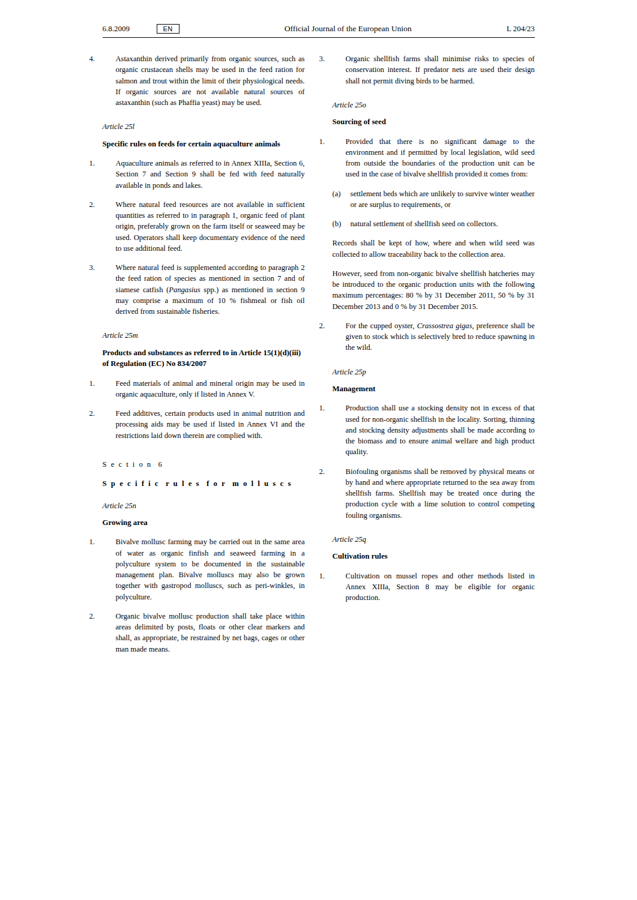6.8.2009
EN
Official Journal of the European Union
L 204/23
4. Astaxanthin derived primarily from organic sources, such as organic crustacean shells may be used in the feed ration for salmon and trout within the limit of their physiological needs. If organic sources are not available natural sources of astaxanthin (such as Phaffia yeast) may be used.
Article 25l
Specific rules on feeds for certain aquaculture animals
1. Aquaculture animals as referred to in Annex XIIIa, Section 6, Section 7 and Section 9 shall be fed with feed naturally available in ponds and lakes.
2. Where natural feed resources are not available in sufficient quantities as referred to in paragraph 1, organic feed of plant origin, preferably grown on the farm itself or seaweed may be used. Operators shall keep documentary evidence of the need to use additional feed.
3. Where natural feed is supplemented according to paragraph 2 the feed ration of species as mentioned in section 7 and of siamese catfish (Pangasius spp.) as mentioned in section 9 may comprise a maximum of 10 % fishmeal or fish oil derived from sustainable fisheries.
Article 25m
Products and substances as referred to in Article 15(1)(d)(iii) of Regulation (EC) No 834/2007
1. Feed materials of animal and mineral origin may be used in organic aquaculture, only if listed in Annex V.
2. Feed additives, certain products used in animal nutrition and processing aids may be used if listed in Annex VI and the restrictions laid down therein are complied with.
S e c t i o n 6
S p e c i f i c r u l e s f o r m o l l u s c s
Article 25n
Growing area
1. Bivalve mollusc farming may be carried out in the same area of water as organic finfish and seaweed farming in a polyculture system to be documented in the sustainable management plan. Bivalve molluscs may also be grown together with gastropod molluscs, such as peri-winkles, in polyculture.
2. Organic bivalve mollusc production shall take place within areas delimited by posts, floats or other clear markers and shall, as appropriate, be restrained by net bags, cages or other man made means.
3. Organic shellfish farms shall minimise risks to species of conservation interest. If predator nets are used their design shall not permit diving birds to be harmed.
Article 25o
Sourcing of seed
1. Provided that there is no significant damage to the environment and if permitted by local legislation, wild seed from outside the boundaries of the production unit can be used in the case of bivalve shellfish provided it comes from:
(a) settlement beds which are unlikely to survive winter weather or are surplus to requirements, or
(b) natural settlement of shellfish seed on collectors.
Records shall be kept of how, where and when wild seed was collected to allow traceability back to the collection area.
However, seed from non-organic bivalve shellfish hatcheries may be introduced to the organic production units with the following maximum percentages: 80 % by 31 December 2011, 50 % by 31 December 2013 and 0 % by 31 December 2015.
2. For the cupped oyster, Crassostrea gigas, preference shall be given to stock which is selectively bred to reduce spawning in the wild.
Article 25p
Management
1. Production shall use a stocking density not in excess of that used for non-organic shellfish in the locality. Sorting, thinning and stocking density adjustments shall be made according to the biomass and to ensure animal welfare and high product quality.
2. Biofouling organisms shall be removed by physical means or by hand and where appropriate returned to the sea away from shellfish farms. Shellfish may be treated once during the production cycle with a lime solution to control competing fouling organisms.
Article 25q
Cultivation rules
1. Cultivation on mussel ropes and other methods listed in Annex XIIIa, Section 8 may be eligible for organic production.